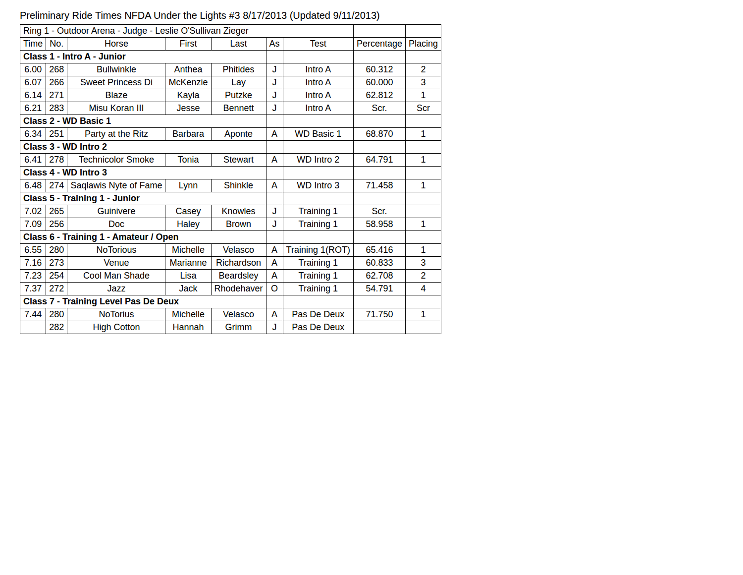Preliminary Ride Times NFDA Under the Lights #3 8/17/2013 (Updated 9/11/2013)
| Ring 1 - Outdoor Arena - Judge - Leslie O'Sullivan Zieger | | | | |
| Time | No. | Horse | First | Last | As | Test | Percentage | Placing |
| Class 1 - Intro A - Junior | | | | |
| 6.00 | 268 | Bullwinkle | Anthea | Phitides | J | Intro A | 60.312 | 2 |
| 6.07 | 266 | Sweet Princess Di | McKenzie | Lay | J | Intro A | 60.000 | 3 |
| 6.14 | 271 | Blaze | Kayla | Putzke | J | Intro A | 62.812 | 1 |
| 6.21 | 283 | Misu Koran III | Jesse | Bennett | J | Intro A | Scr. | Scr |
| Class 2 - WD Basic 1 | | | | |
| 6.34 | 251 | Party at the Ritz | Barbara | Aponte | A | WD Basic 1 | 68.870 | 1 |
| Class 3 - WD Intro 2 | | | | |
| 6.41 | 278 | Technicolor Smoke | Tonia | Stewart | A | WD Intro 2 | 64.791 | 1 |
| Class 4 - WD Intro 3 | | | | |
| 6.48 | 274 | Saqlawis Nyte of Fame | Lynn | Shinkle | A | WD Intro 3 | 71.458 | 1 |
| Class 5 - Training 1 - Junior | | | | |
| 7.02 | 265 | Guinivere | Casey | Knowles | J | Training 1 | Scr. | |
| 7.09 | 256 | Doc | Haley | Brown | J | Training 1 | 58.958 | 1 |
| Class 6 - Training 1 - Amateur / Open | | | | |
| 6.55 | 280 | NoTorious | Michelle | Velasco | A | Training 1(ROT) | 65.416 | 1 |
| 7.16 | 273 | Venue | Marianne | Richardson | A | Training 1 | 60.833 | 3 |
| 7.23 | 254 | Cool Man Shade | Lisa | Beardsley | A | Training 1 | 62.708 | 2 |
| 7.37 | 272 | Jazz | Jack | Rhodehaver | O | Training 1 | 54.791 | 4 |
| Class 7 - Training Level Pas De Deux | | | | |
| 7.44 | 280 | NoTorius | Michelle | Velasco | A | Pas De Deux | 71.750 | 1 |
| | 282 | High Cotton | Hannah | Grimm | J | Pas De Deux | | |